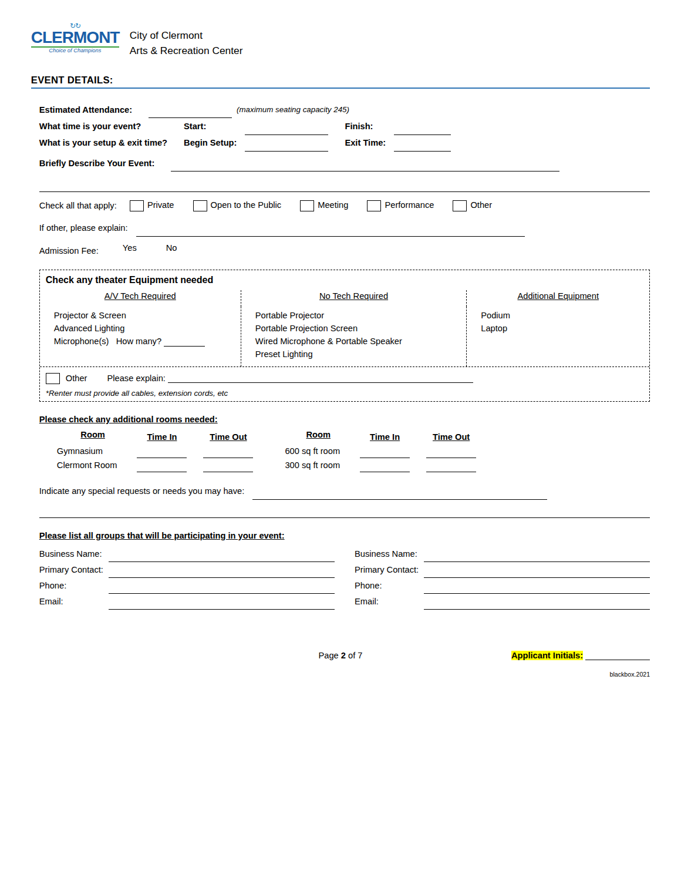↻↻
CLERMONT
Choice of Champions
City of Clermont
Arts & Recreation Center
EVENT DETAILS:
| Estimated Attendance: | | | (maximum seating capacity 245) |
| What time is your event? | | Start: | | | | Finish: | | |
| What is your setup & exit time? | | Begin Setup: | | | | Exit Time: | | |
| Briefly Describe Your Event: | | |
Check all that apply: Private Open to the Public Meeting Performance Other
| If other, please explain: | | |
| Admission Fee: | Yes No |
Check any theater Equipment needed
| A/V Tech Required | No Tech Required | Additional Equipment |
| --- | --- | --- |
| Projector & Screen Advanced Lighting Microphone(s) How many? | Portable Projector Portable Projection Screen Wired Microphone & Portable Speaker Preset Lighting | Podium Laptop |
Other Please explain:
*Renter must provide all cables, extension cords, etc
Please check any additional rooms needed:
| Room | Time In | Time Out | | Room | Time In | Time Out |
| --- | --- | --- | --- | --- | --- | --- |
| Gymnasium | | | | 600 sq ft room | | |
| Clermont Room | | | | 300 sq ft room | | |
| Indicate any special requests or needs you may have: | | |
Please list all groups that will be participating in your event:
| Business Name: | | | Business Name: | |
| Primary Contact: | | | Primary Contact: | |
| Phone: | | | Phone: | |
| Email: | | | Email: | |
Page 2 of 7
Applicant Initials:
blackbox.2021